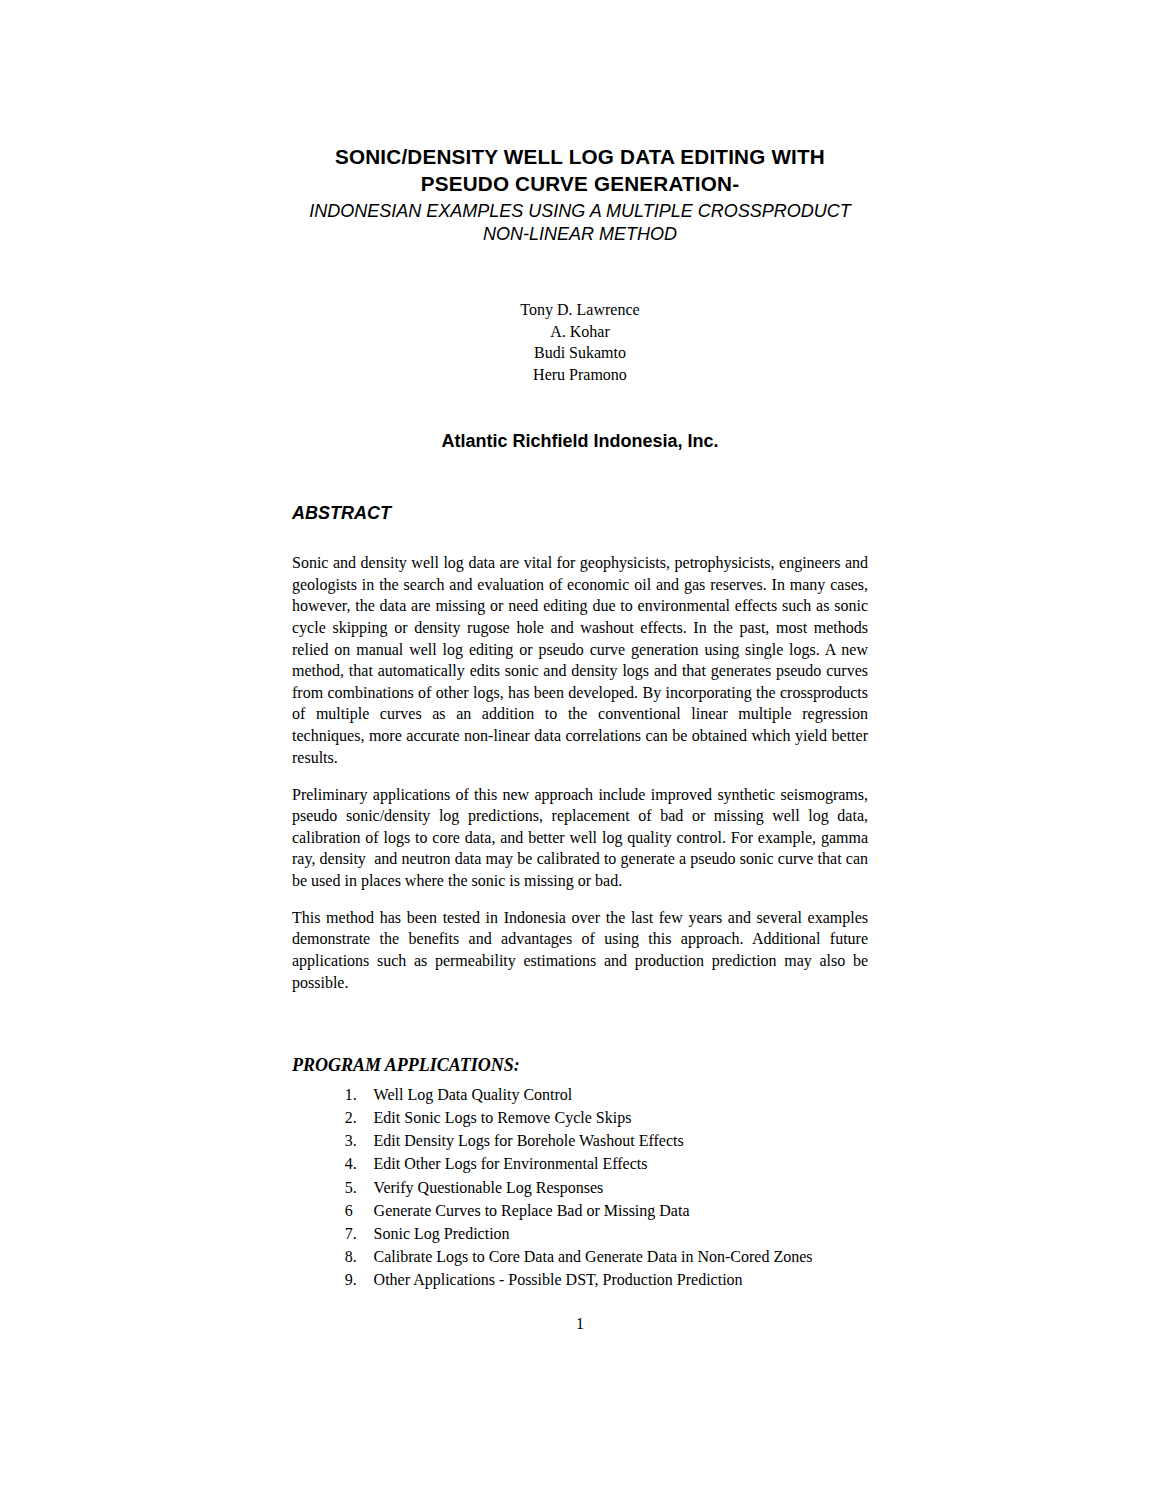SONIC/DENSITY WELL LOG DATA EDITING WITH PSEUDO CURVE GENERATION-
INDONESIAN EXAMPLES USING A MULTIPLE CROSSPRODUCT NON-LINEAR METHOD
Tony D. Lawrence
A. Kohar
Budi Sukamto
Heru Pramono
Atlantic Richfield Indonesia, Inc.
ABSTRACT
Sonic and density well log data are vital for geophysicists, petrophysicists, engineers and geologists in the search and evaluation of economic oil and gas reserves. In many cases, however, the data are missing or need editing due to environmental effects such as sonic cycle skipping or density rugose hole and washout effects. In the past, most methods relied on manual well log editing or pseudo curve generation using single logs. A new method, that automatically edits sonic and density logs and that generates pseudo curves from combinations of other logs, has been developed. By incorporating the crossproducts of multiple curves as an addition to the conventional linear multiple regression techniques, more accurate non-linear data correlations can be obtained which yield better results.
Preliminary applications of this new approach include improved synthetic seismograms, pseudo sonic/density log predictions, replacement of bad or missing well log data, calibration of logs to core data, and better well log quality control. For example, gamma ray, density and neutron data may be calibrated to generate a pseudo sonic curve that can be used in places where the sonic is missing or bad.
This method has been tested in Indonesia over the last few years and several examples demonstrate the benefits and advantages of using this approach. Additional future applications such as permeability estimations and production prediction may also be possible.
PROGRAM APPLICATIONS:
1. Well Log Data Quality Control
2. Edit Sonic Logs to Remove Cycle Skips
3. Edit Density Logs for Borehole Washout Effects
4. Edit Other Logs for Environmental Effects
5. Verify Questionable Log Responses
6 Generate Curves to Replace Bad or Missing Data
7. Sonic Log Prediction
8. Calibrate Logs to Core Data and Generate Data in Non-Cored Zones
9. Other Applications - Possible DST, Production Prediction
1